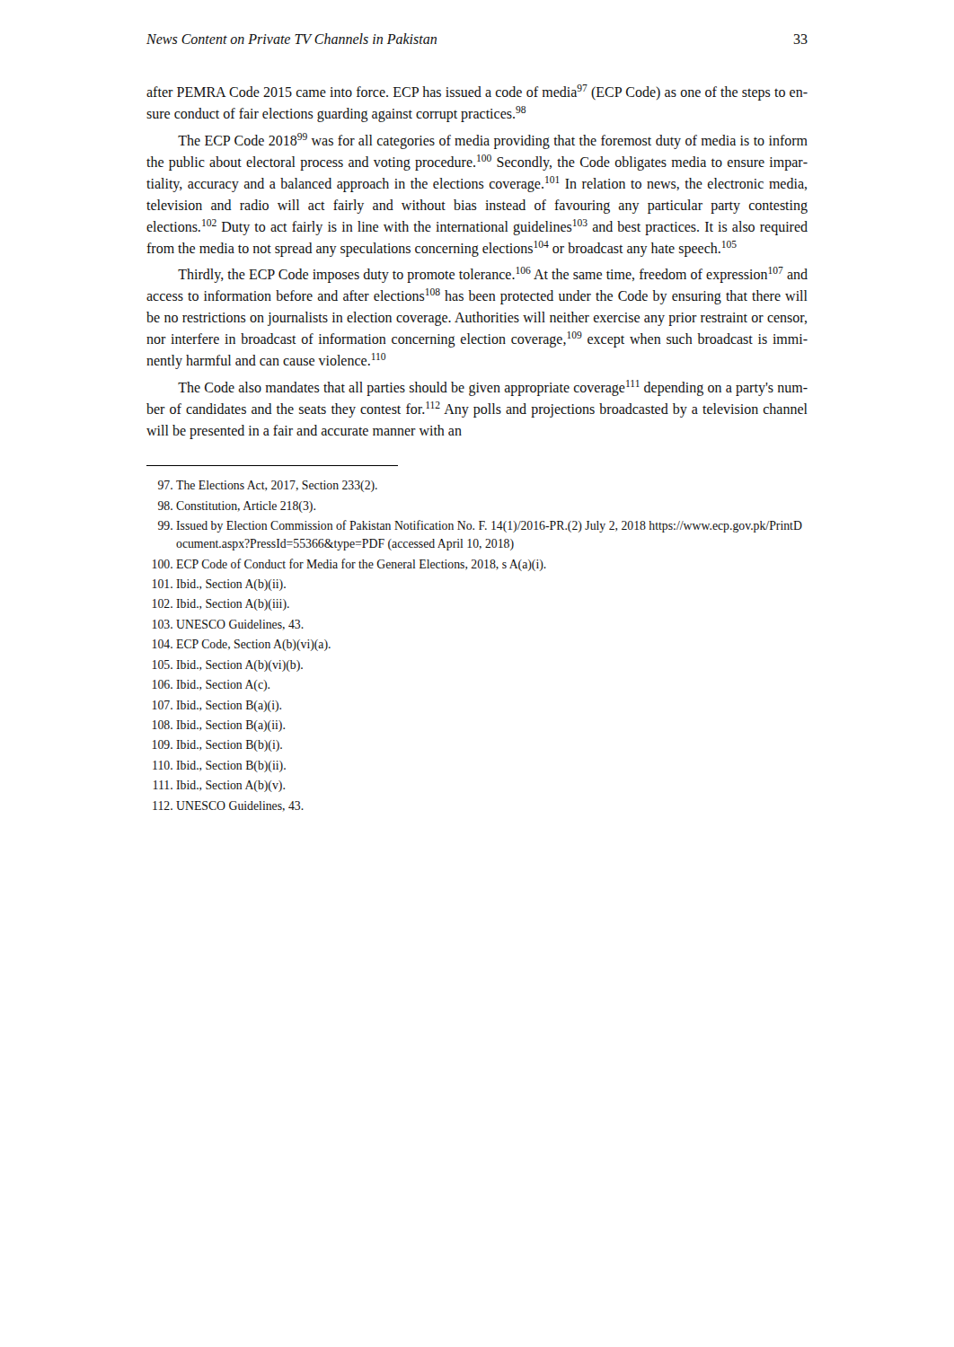News Content on Private TV Channels in Pakistan 33
after PEMRA Code 2015 came into force. ECP has issued a code of media97 (ECP Code) as one of the steps to ensure conduct of fair elections guarding against corrupt practices.98
The ECP Code 201899 was for all categories of media providing that the foremost duty of media is to inform the public about electoral process and voting procedure.100 Secondly, the Code obligates media to ensure impartiality, accuracy and a balanced approach in the elections coverage.101 In relation to news, the electronic media, television and radio will act fairly and without bias instead of favouring any particular party contesting elections.102 Duty to act fairly is in line with the international guidelines103 and best practices. It is also required from the media to not spread any speculations concerning elections104 or broadcast any hate speech.105
Thirdly, the ECP Code imposes duty to promote tolerance.106 At the same time, freedom of expression107 and access to information before and after elections108 has been protected under the Code by ensuring that there will be no restrictions on journalists in election coverage. Authorities will neither exercise any prior restraint or censor, nor interfere in broadcast of information concerning election coverage,109 except when such broadcast is imminently harmful and can cause violence.110
The Code also mandates that all parties should be given appropriate coverage111 depending on a party's number of candidates and the seats they contest for.112 Any polls and projections broadcasted by a television channel will be presented in a fair and accurate manner with an
The Elections Act, 2017, Section 233(2).
Constitution, Article 218(3).
Issued by Election Commission of Pakistan Notification No. F. 14(1)/2016-PR.(2) July 2, 2018 https://www.ecp.gov.pk/PrintDocument.aspx?PressId=55366&type=PDF (accessed April 10, 2018)
ECP Code of Conduct for Media for the General Elections, 2018, s A(a)(i).
Ibid., Section A(b)(ii).
Ibid., Section A(b)(iii).
UNESCO Guidelines, 43.
ECP Code, Section A(b)(vi)(a).
Ibid., Section A(b)(vi)(b).
Ibid., Section A(c).
Ibid., Section B(a)(i).
Ibid., Section B(a)(ii).
Ibid., Section B(b)(i).
Ibid., Section B(b)(ii).
Ibid., Section A(b)(v).
UNESCO Guidelines, 43.